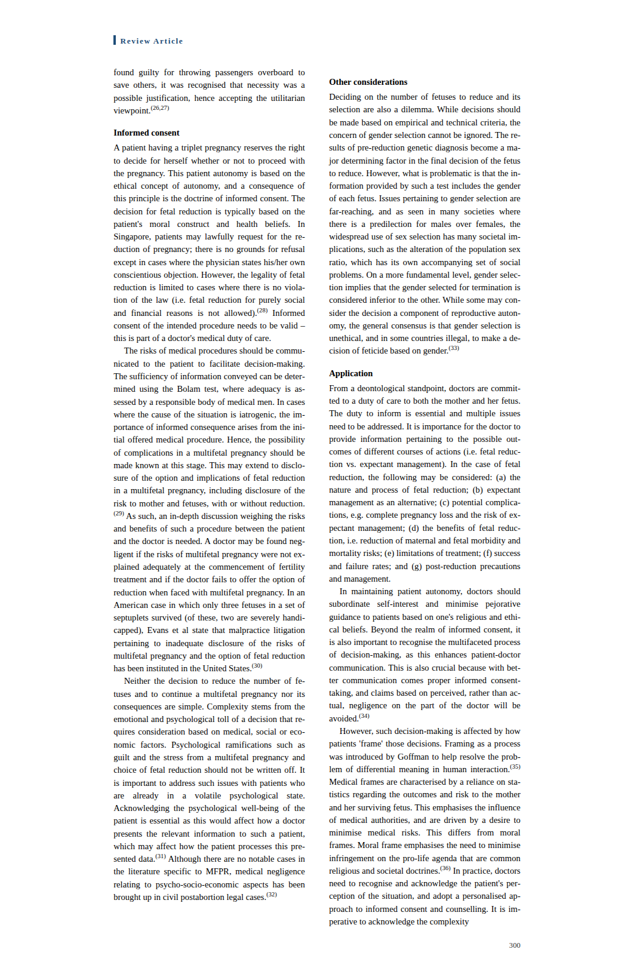Review Article
found guilty for throwing passengers overboard to save others, it was recognised that necessity was a possible justification, hence accepting the utilitarian viewpoint.(26,27)
Informed consent
A patient having a triplet pregnancy reserves the right to decide for herself whether or not to proceed with the pregnancy. This patient autonomy is based on the ethical concept of autonomy, and a consequence of this principle is the doctrine of informed consent. The decision for fetal reduction is typically based on the patient's moral construct and health beliefs. In Singapore, patients may lawfully request for the reduction of pregnancy; there is no grounds for refusal except in cases where the physician states his/her own conscientious objection. However, the legality of fetal reduction is limited to cases where there is no violation of the law (i.e. fetal reduction for purely social and financial reasons is not allowed).(28) Informed consent of the intended procedure needs to be valid – this is part of a doctor's medical duty of care.
The risks of medical procedures should be communicated to the patient to facilitate decision-making. The sufficiency of information conveyed can be determined using the Bolam test, where adequacy is assessed by a responsible body of medical men. In cases where the cause of the situation is iatrogenic, the importance of informed consequence arises from the initial offered medical procedure. Hence, the possibility of complications in a multifetal pregnancy should be made known at this stage. This may extend to disclosure of the option and implications of fetal reduction in a multifetal pregnancy, including disclosure of the risk to mother and fetuses, with or without reduction.(29) As such, an in-depth discussion weighing the risks and benefits of such a procedure between the patient and the doctor is needed. A doctor may be found negligent if the risks of multifetal pregnancy were not explained adequately at the commencement of fertility treatment and if the doctor fails to offer the option of reduction when faced with multifetal pregnancy. In an American case in which only three fetuses in a set of septuplets survived (of these, two are severely handicapped), Evans et al state that malpractice litigation pertaining to inadequate disclosure of the risks of multifetal pregnancy and the option of fetal reduction has been instituted in the United States.(30)
Neither the decision to reduce the number of fetuses and to continue a multifetal pregnancy nor its consequences are simple. Complexity stems from the emotional and psychological toll of a decision that requires consideration based on medical, social or economic factors. Psychological ramifications such as guilt and the stress from a multifetal pregnancy and choice of fetal reduction should not be written off. It is important to address such issues with patients who are already in a volatile psychological state. Acknowledging the psychological well-being of the patient is essential as this would affect how a doctor presents the relevant information to such a patient, which may affect how the patient processes this presented data.(31) Although there are no notable cases in the literature specific to MFPR, medical negligence relating to psycho-socio-economic aspects has been brought up in civil postabortion legal cases.(32)
Other considerations
Deciding on the number of fetuses to reduce and its selection are also a dilemma. While decisions should be made based on empirical and technical criteria, the concern of gender selection cannot be ignored. The results of pre-reduction genetic diagnosis become a major determining factor in the final decision of the fetus to reduce. However, what is problematic is that the information provided by such a test includes the gender of each fetus. Issues pertaining to gender selection are far-reaching, and as seen in many societies where there is a predilection for males over females, the widespread use of sex selection has many societal implications, such as the alteration of the population sex ratio, which has its own accompanying set of social problems. On a more fundamental level, gender selection implies that the gender selected for termination is considered inferior to the other. While some may consider the decision a component of reproductive autonomy, the general consensus is that gender selection is unethical, and in some countries illegal, to make a decision of feticide based on gender.(33)
Application
From a deontological standpoint, doctors are committed to a duty of care to both the mother and her fetus. The duty to inform is essential and multiple issues need to be addressed. It is importance for the doctor to provide information pertaining to the possible outcomes of different courses of actions (i.e. fetal reduction vs. expectant management). In the case of fetal reduction, the following may be considered: (a) the nature and process of fetal reduction; (b) expectant management as an alternative; (c) potential complications, e.g. complete pregnancy loss and the risk of expectant management; (d) the benefits of fetal reduction, i.e. reduction of maternal and fetal morbidity and mortality risks; (e) limitations of treatment; (f) success and failure rates; and (g) post-reduction precautions and management.
In maintaining patient autonomy, doctors should subordinate self-interest and minimise pejorative guidance to patients based on one's religious and ethical beliefs. Beyond the realm of informed consent, it is also important to recognise the multifaceted process of decision-making, as this enhances patient-doctor communication. This is also crucial because with better communication comes proper informed consent-taking, and claims based on perceived, rather than actual, negligence on the part of the doctor will be avoided.(34)
However, such decision-making is affected by how patients 'frame' those decisions. Framing as a process was introduced by Goffman to help resolve the problem of differential meaning in human interaction.(35) Medical frames are characterised by a reliance on statistics regarding the outcomes and risk to the mother and her surviving fetus. This emphasises the influence of medical authorities, and are driven by a desire to minimise medical risks. This differs from moral frames. Moral frame emphasises the need to minimise infringement on the pro-life agenda that are common religious and societal doctrines.(36) In practice, doctors need to recognise and acknowledge the patient's perception of the situation, and adopt a personalised approach to informed consent and counselling. It is imperative to acknowledge the complexity
300